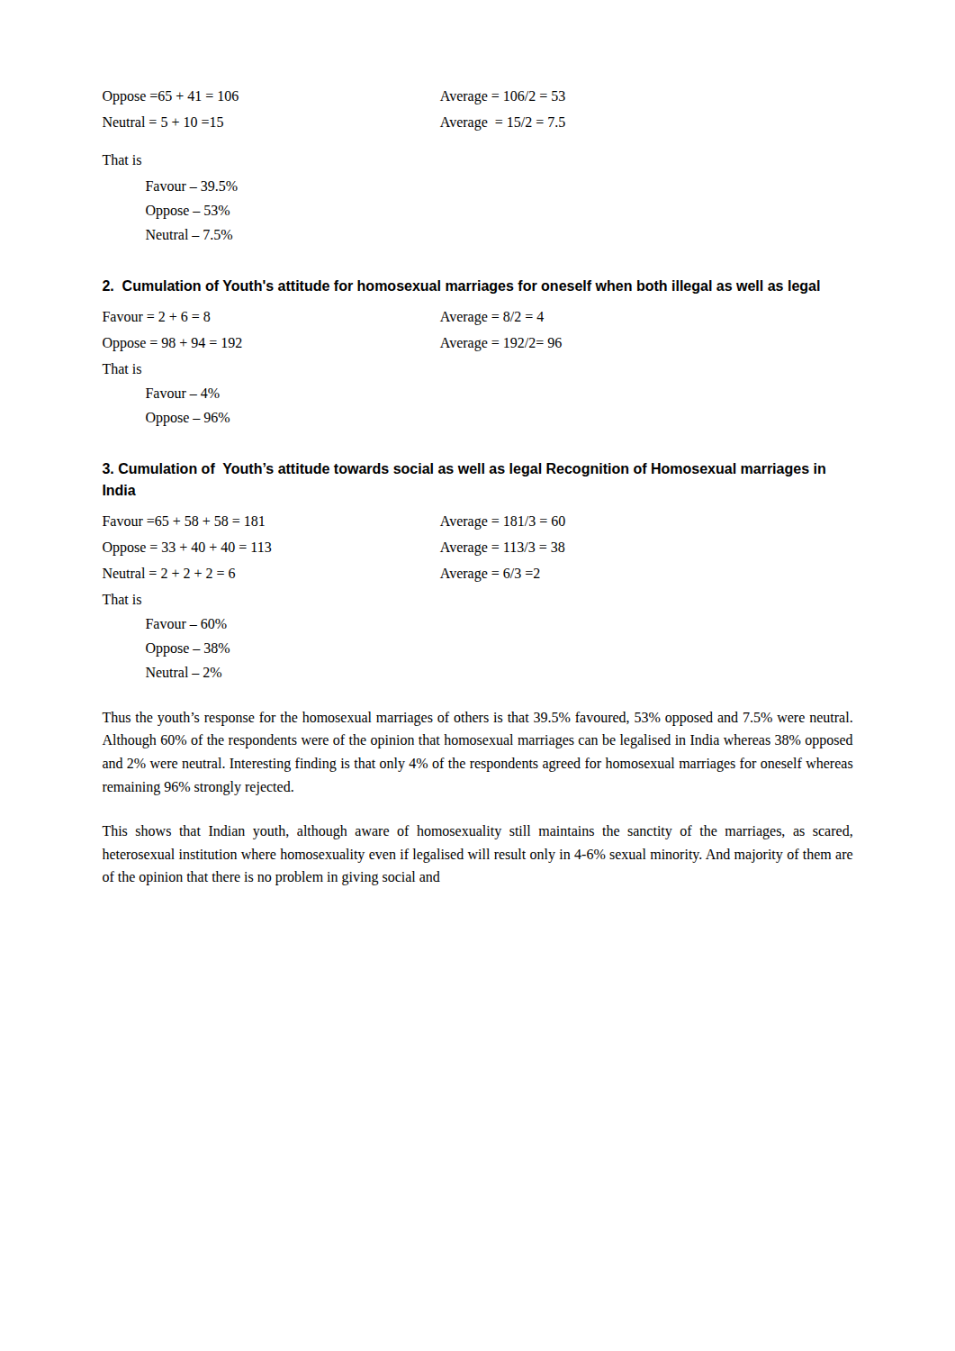Oppose =65 + 41 = 106
Average = 106/2 = 53
Neutral = 5 + 10 =15
Average = 15/2 = 7.5
That is
Favour – 39.5%
Oppose – 53%
Neutral – 7.5%
2. Cumulation of Youth's attitude for homosexual marriages for oneself when both illegal as well as legal
Favour = 2 + 6 = 8
Average = 8/2 = 4
Oppose = 98 + 94 = 192
Average = 192/2= 96
That is
Favour – 4%
Oppose – 96%
3. Cumulation of Youth’s attitude towards social as well as legal Recognition of Homosexual marriages in India
Favour =65 + 58 + 58 = 181
Average = 181/3 = 60
Oppose = 33 + 40 + 40 = 113
Average = 113/3 = 38
Neutral = 2 + 2 + 2 = 6
Average = 6/3 =2
That is
Favour – 60%
Oppose – 38%
Neutral – 2%
Thus the youth’s response for the homosexual marriages of others is that 39.5% favoured, 53% opposed and 7.5% were neutral. Although 60% of the respondents were of the opinion that homosexual marriages can be legalised in India whereas 38% opposed and 2% were neutral. Interesting finding is that only 4% of the respondents agreed for homosexual marriages for oneself whereas remaining 96% strongly rejected.
This shows that Indian youth, although aware of homosexuality still maintains the sanctity of the marriages, as scared, heterosexual institution where homosexuality even if legalised will result only in 4-6% sexual minority. And majority of them are of the opinion that there is no problem in giving social and